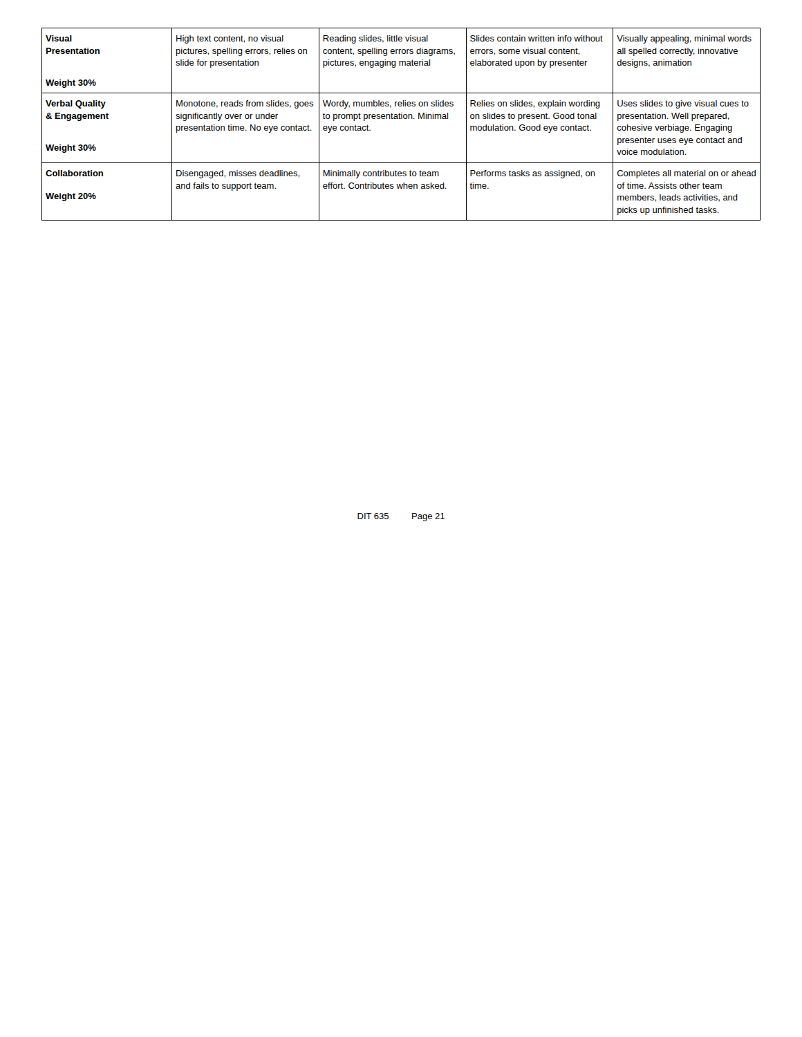| Visual Presentation Weight 30% | High text content, no visual pictures, spelling errors, relies on slide for presentation | Reading slides, little visual content, spelling errors diagrams, pictures, engaging material | Slides contain written info without errors, some visual content, elaborated upon by presenter | Visually appealing, minimal words all spelled correctly, innovative designs, animation |
| Verbal Quality & Engagement Weight 30% | Monotone, reads from slides, goes significantly over or under presentation time. No eye contact. | Wordy, mumbles, relies on slides to prompt presentation. Minimal eye contact. | Relies on slides, explain wording on slides to present. Good tonal modulation. Good eye contact. | Uses slides to give visual cues to presentation. Well prepared, cohesive verbiage. Engaging presenter uses eye contact and voice modulation. |
| Collaboration Weight 20% | Disengaged, misses deadlines, and fails to support team. | Minimally contributes to team effort. Contributes when asked. | Performs tasks as assigned, on time. | Completes all material on or ahead of time. Assists other team members, leads activities, and picks up unfinished tasks. |
DIT 635 Page 21